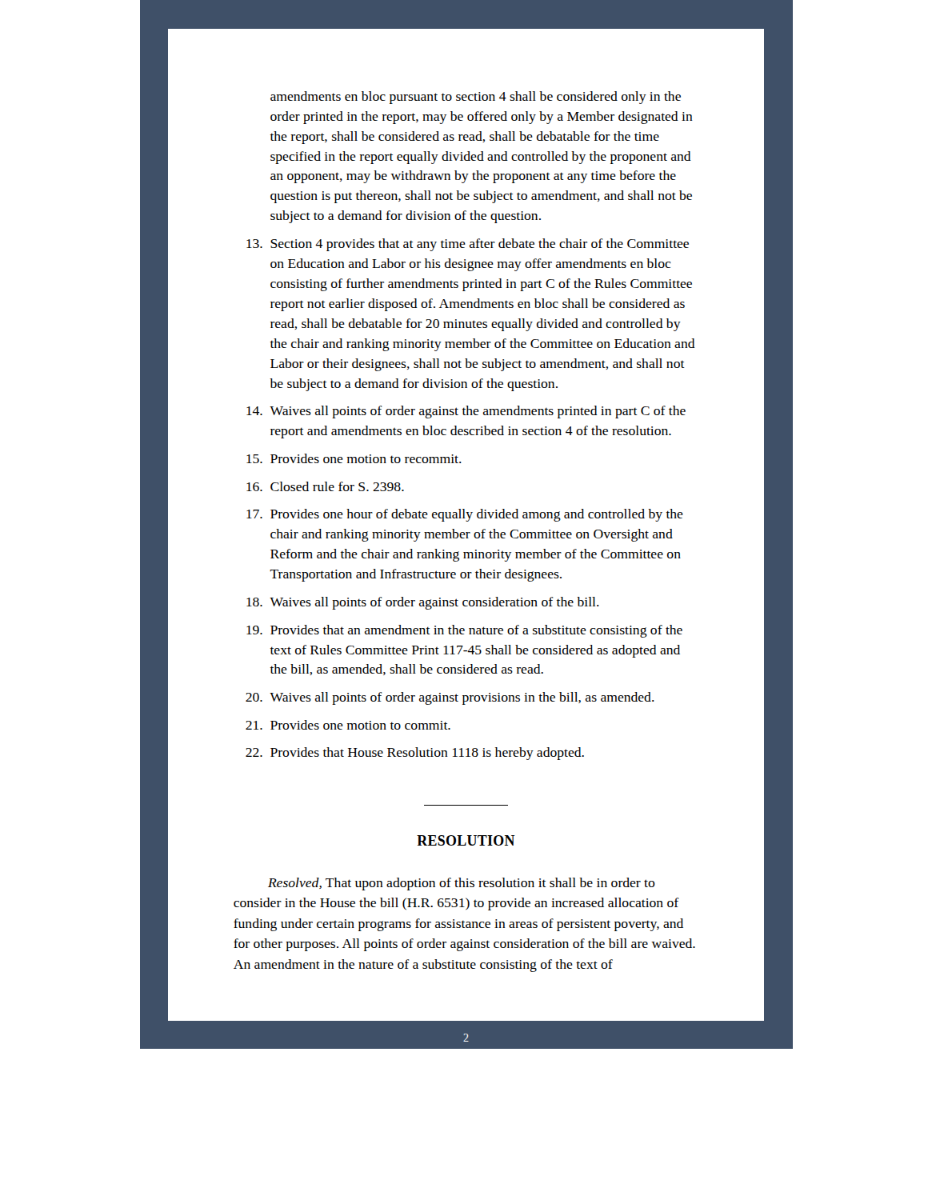amendments en bloc pursuant to section 4 shall be considered only in the order printed in the report, may be offered only by a Member designated in the report, shall be considered as read, shall be debatable for the time specified in the report equally divided and controlled by the proponent and an opponent, may be withdrawn by the proponent at any time before the question is put thereon, shall not be subject to amendment, and shall not be subject to a demand for division of the question.
13. Section 4 provides that at any time after debate the chair of the Committee on Education and Labor or his designee may offer amendments en bloc consisting of further amendments printed in part C of the Rules Committee report not earlier disposed of. Amendments en bloc shall be considered as read, shall be debatable for 20 minutes equally divided and controlled by the chair and ranking minority member of the Committee on Education and Labor or their designees, shall not be subject to amendment, and shall not be subject to a demand for division of the question.
14. Waives all points of order against the amendments printed in part C of the report and amendments en bloc described in section 4 of the resolution.
15. Provides one motion to recommit.
16. Closed rule for S. 2398.
17. Provides one hour of debate equally divided among and controlled by the chair and ranking minority member of the Committee on Oversight and Reform and the chair and ranking minority member of the Committee on Transportation and Infrastructure or their designees.
18. Waives all points of order against consideration of the bill.
19. Provides that an amendment in the nature of a substitute consisting of the text of Rules Committee Print 117-45 shall be considered as adopted and the bill, as amended, shall be considered as read.
20. Waives all points of order against provisions in the bill, as amended.
21. Provides one motion to commit.
22. Provides that House Resolution 1118 is hereby adopted.
RESOLUTION
Resolved, That upon adoption of this resolution it shall be in order to consider in the House the bill (H.R. 6531) to provide an increased allocation of funding under certain programs for assistance in areas of persistent poverty, and for other purposes. All points of order against consideration of the bill are waived. An amendment in the nature of a substitute consisting of the text of
2